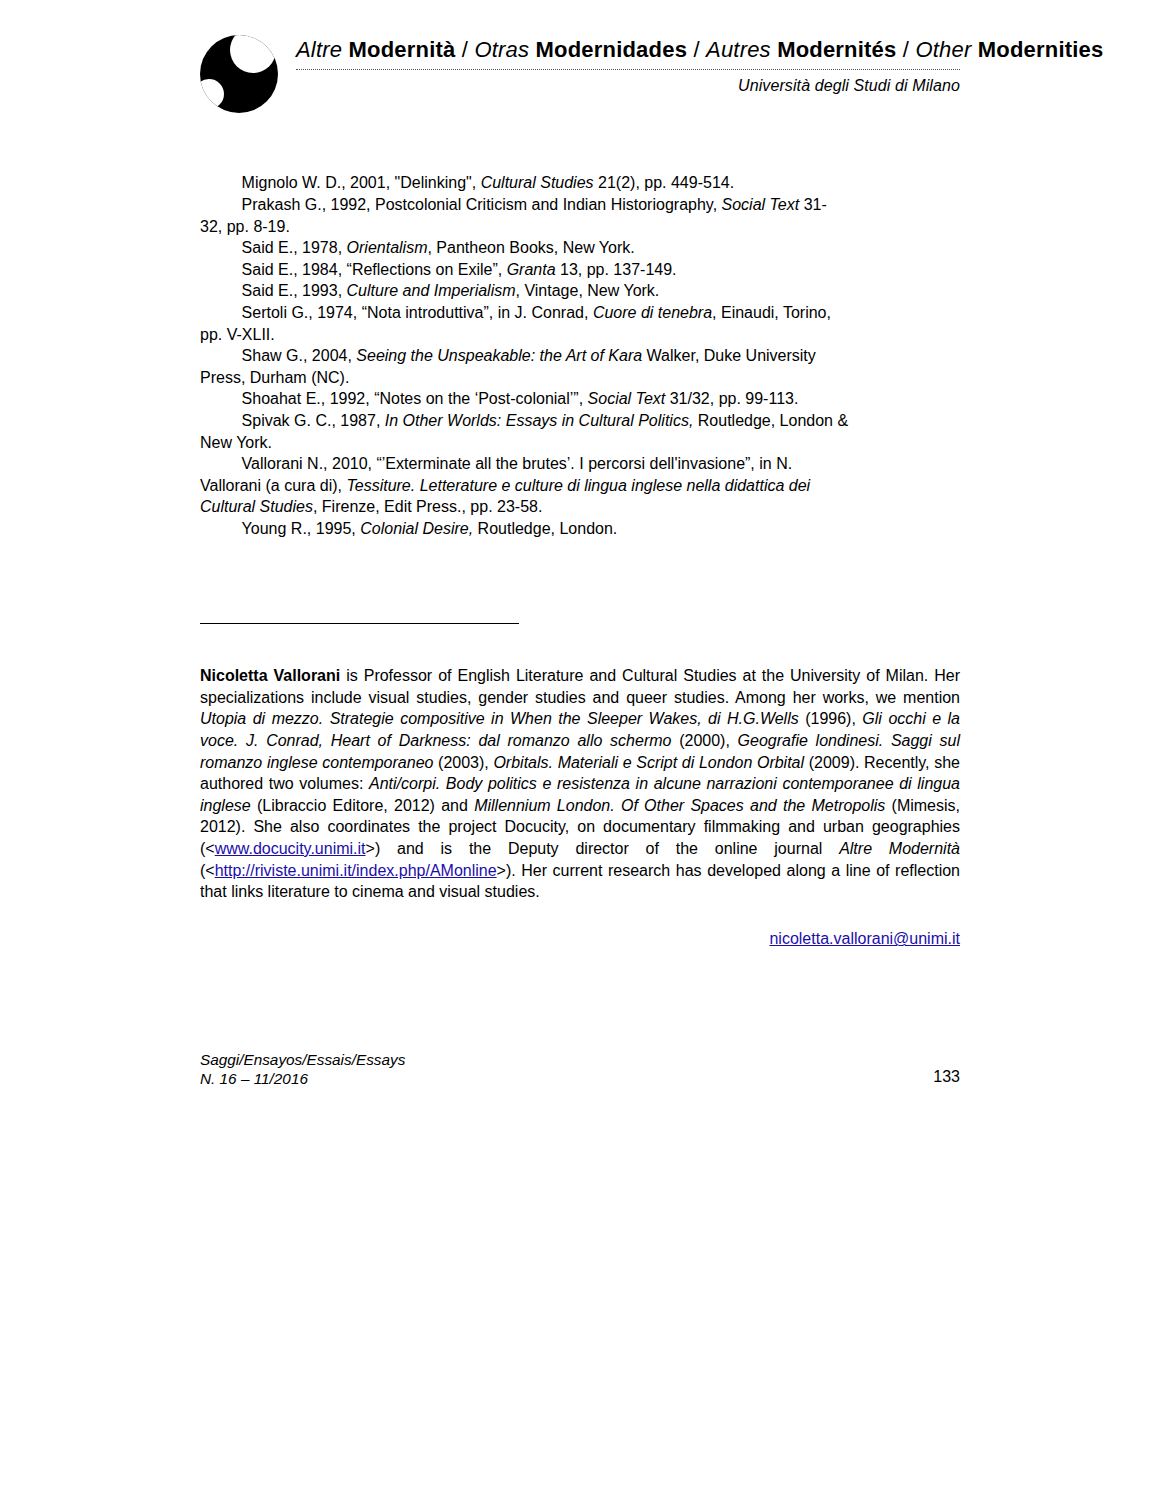Altre Modernità / Otras Modernidades / Autres Modernités / Other Modernities
Università degli Studi di Milano
Mignolo W. D., 2001, "Delinking", Cultural Studies 21(2), pp. 449-514.
Prakash G., 1992, Postcolonial Criticism and Indian Historiography, Social Text 31-
32, pp. 8-19.
Said E., 1978, Orientalism, Pantheon Books, New York.
Said E., 1984, “Reflections on Exile”, Granta 13, pp. 137-149.
Said E., 1993, Culture and Imperialism, Vintage, New York.
Sertoli G., 1974, “Nota introduttiva”, in J. Conrad, Cuore di tenebra, Einaudi, Torino,
pp. V-XLII.
Shaw G., 2004, Seeing the Unspeakable: the Art of Kara Walker, Duke University
Press, Durham (NC).
Shoahat E., 1992, “Notes on the ‘Post-colonial’”, Social Text 31/32, pp. 99-113.
Spivak G. C., 1987, In Other Worlds: Essays in Cultural Politics, Routledge, London &
New York.
Vallorani N., 2010, “’Exterminate all the brutes’. I percorsi dell'invasione”, in N.
Vallorani (a cura di), Tessiture. Letterature e culture di lingua inglese nella didattica dei
Cultural Studies, Firenze, Edit Press., pp. 23-58.
Young R., 1995, Colonial Desire, Routledge, London.
Nicoletta Vallorani is Professor of English Literature and Cultural Studies at the University of Milan. Her specializations include visual studies, gender studies and queer studies. Among her works, we mention Utopia di mezzo. Strategie compositive in When the Sleeper Wakes, di H.G.Wells (1996), Gli occhi e la voce. J. Conrad, Heart of Darkness: dal romanzo allo schermo (2000), Geografie londinesi. Saggi sul romanzo inglese contemporaneo (2003), Orbitals. Materiali e Script di London Orbital (2009). Recently, she authored two volumes: Anti/corpi. Body politics e resistenza in alcune narrazioni contemporanee di lingua inglese (Libraccio Editore, 2012) and Millennium London. Of Other Spaces and the Metropolis (Mimesis, 2012). She also coordinates the project Docucity, on documentary filmmaking and urban geographies (<www.docucity.unimi.it>) and is the Deputy director of the online journal Altre Modernità (<http://riviste.unimi.it/index.php/AMonline>). Her current research has developed along a line of reflection that links literature to cinema and visual studies.
nicoletta.vallorani@unimi.it
Saggi/Ensayos/Essais/Essays
N. 16 – 11/2016
133